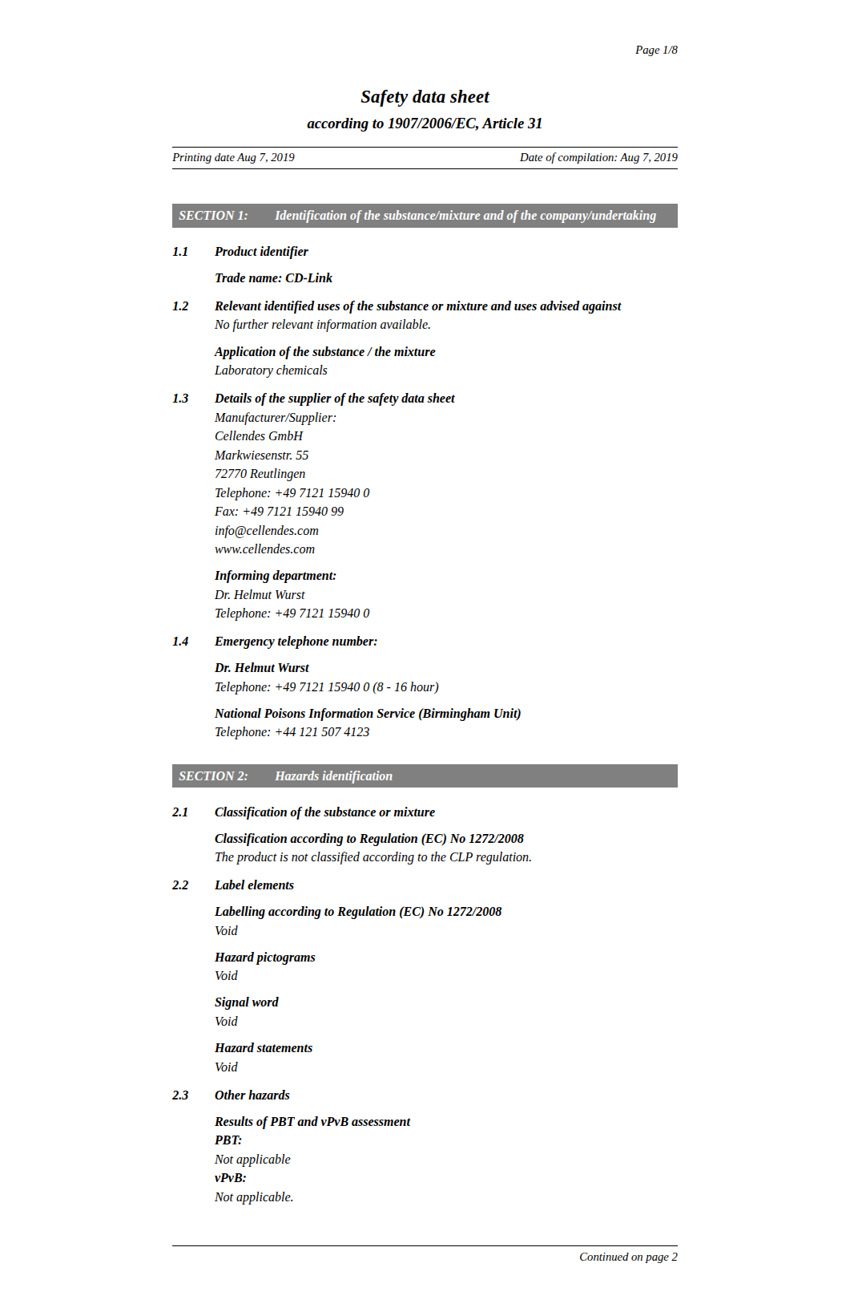Page 1/8
Safety data sheet
according to 1907/2006/EC, Article 31
Printing date Aug 7, 2019 Date of compilation: Aug 7, 2019
SECTION 1: Identification of the substance/mixture and of the company/undertaking
1.1
Product identifier
Trade name: CD-Link
1.2
Relevant identified uses of the substance or mixture and uses advised against
No further relevant information available.
Application of the substance / the mixture
Laboratory chemicals
1.3
Details of the supplier of the safety data sheet
Manufacturer/Supplier:
Cellendes GmbH
Markwiesenstr. 55
72770 Reutlingen
Telephone: +49 7121 15940 0
Fax: +49 7121 15940 99
info@cellendes.com
www.cellendes.com
Informing department:
Dr. Helmut Wurst
Telephone: +49 7121 15940 0
1.4
Emergency telephone number:
Dr. Helmut Wurst
Telephone: +49 7121 15940 0 (8 - 16 hour)
National Poisons Information Service (Birmingham Unit)
Telephone: +44 121 507 4123
SECTION 2: Hazards identification
2.1
Classification of the substance or mixture
Classification according to Regulation (EC) No 1272/2008
The product is not classified according to the CLP regulation.
2.2
Label elements
Labelling according to Regulation (EC) No 1272/2008
Void
Hazard pictograms
Void
Signal word
Void
Hazard statements
Void
2.3
Other hazards
Results of PBT and vPvB assessment
PBT:
Not applicable
vPvB:
Not applicable.
Continued on page 2